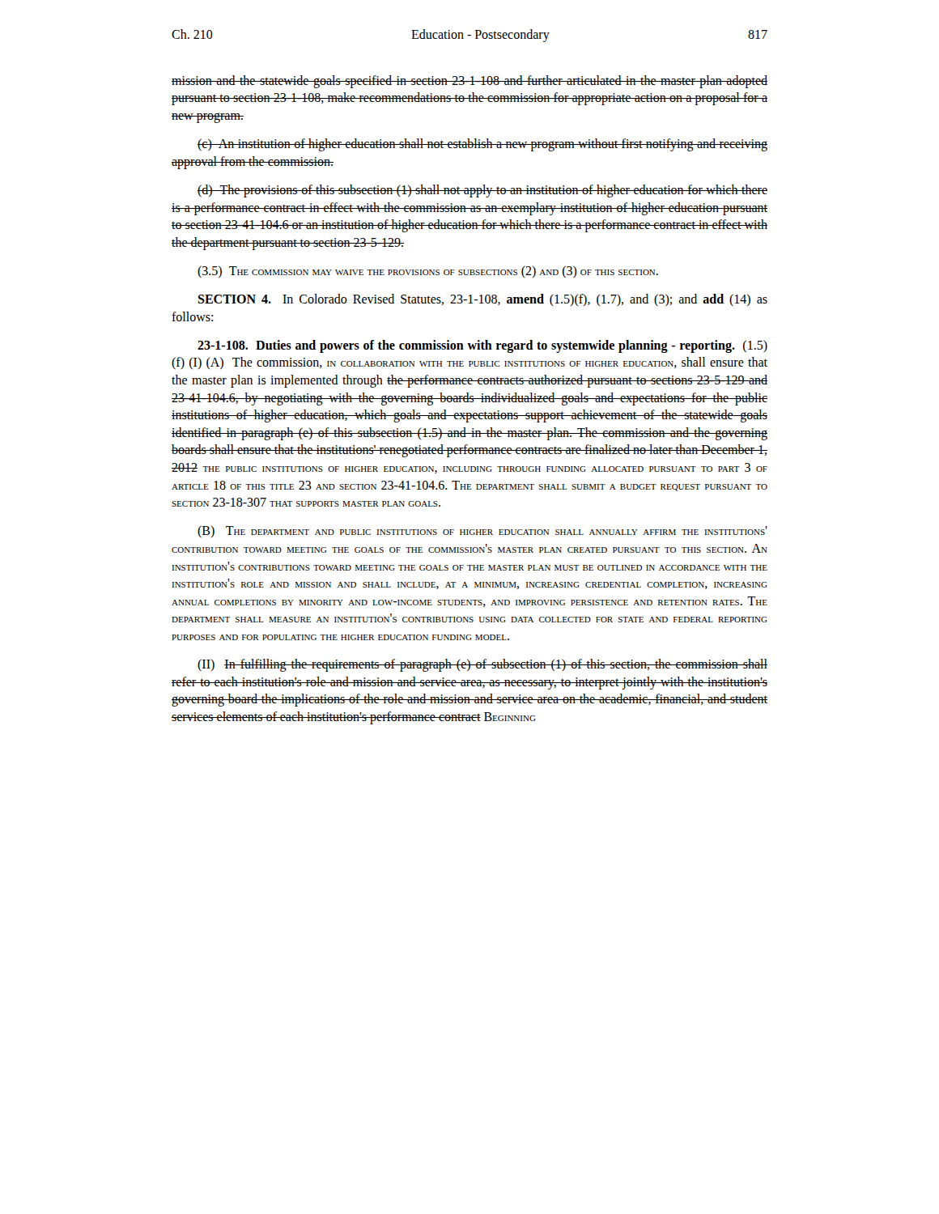Ch. 210 Education - Postsecondary 817
mission and the statewide goals specified in section 23-1-108 and further articulated in the master plan adopted pursuant to section 23-1-108, make recommendations to the commission for appropriate action on a proposal for a new program.
(c) An institution of higher education shall not establish a new program without first notifying and receiving approval from the commission.
(d) The provisions of this subsection (1) shall not apply to an institution of higher education for which there is a performance contract in effect with the commission as an exemplary institution of higher education pursuant to section 23-41-104.6 or an institution of higher education for which there is a performance contract in effect with the department pursuant to section 23-5-129.
(3.5) The commission may waive the provisions of subsections (2) and (3) of this section.
SECTION 4. In Colorado Revised Statutes, 23-1-108, amend (1.5)(f), (1.7), and (3); and add (14) as follows:
23-1-108. Duties and powers of the commission with regard to systemwide planning - reporting. (1.5) (f) (I) (A) The commission, in collaboration with the public institutions of higher education, shall ensure that the master plan is implemented through the performance contracts authorized pursuant to sections 23-5-129 and 23-41-104.6, by negotiating with the governing boards individualized goals and expectations for the public institutions of higher education, which goals and expectations support achievement of the statewide goals identified in paragraph (e) of this subsection (1.5) and in the master plan. The commission and the governing boards shall ensure that the institutions' renegotiated performance contracts are finalized no later than December 1, 2012 the public institutions of higher education, including through funding allocated pursuant to part 3 of article 18 of this title 23 and section 23-41-104.6. The department shall submit a budget request pursuant to section 23-18-307 that supports master plan goals.
(B) The department and public institutions of higher education shall annually affirm the institutions' contribution toward meeting the goals of the commission's master plan created pursuant to this section. An institution's contributions toward meeting the goals of the master plan must be outlined in accordance with the institution's role and mission and shall include, at a minimum, increasing credential completion, increasing annual completions by minority and low-income students, and improving persistence and retention rates. The department shall measure an institution's contributions using data collected for state and federal reporting purposes and for populating the higher education funding model.
(II) In fulfilling the requirements of paragraph (e) of subsection (1) of this section, the commission shall refer to each institution's role and mission and service area, as necessary, to interpret jointly with the institution's governing board the implications of the role and mission and service area on the academic, financial, and student services elements of each institution's performance contract Beginning